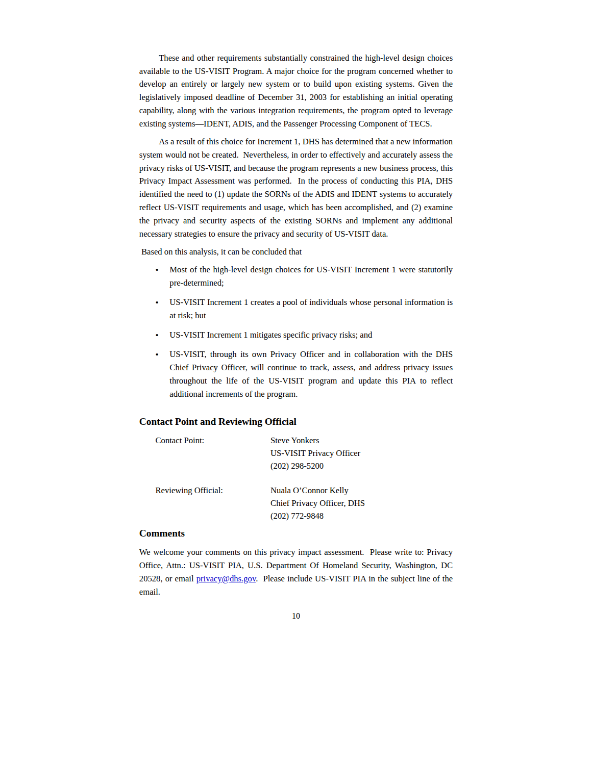These and other requirements substantially constrained the high-level design choices available to the US-VISIT Program. A major choice for the program concerned whether to develop an entirely or largely new system or to build upon existing systems. Given the legislatively imposed deadline of December 31, 2003 for establishing an initial operating capability, along with the various integration requirements, the program opted to leverage existing systems—IDENT, ADIS, and the Passenger Processing Component of TECS.
As a result of this choice for Increment 1, DHS has determined that a new information system would not be created. Nevertheless, in order to effectively and accurately assess the privacy risks of US-VISIT, and because the program represents a new business process, this Privacy Impact Assessment was performed. In the process of conducting this PIA, DHS identified the need to (1) update the SORNs of the ADIS and IDENT systems to accurately reflect US-VISIT requirements and usage, which has been accomplished, and (2) examine the privacy and security aspects of the existing SORNs and implement any additional necessary strategies to ensure the privacy and security of US-VISIT data.
Based on this analysis, it can be concluded that
Most of the high-level design choices for US-VISIT Increment 1 were statutorily pre-determined;
US-VISIT Increment 1 creates a pool of individuals whose personal information is at risk; but
US-VISIT Increment 1 mitigates specific privacy risks; and
US-VISIT, through its own Privacy Officer and in collaboration with the DHS Chief Privacy Officer, will continue to track, assess, and address privacy issues throughout the life of the US-VISIT program and update this PIA to reflect additional increments of the program.
Contact Point and Reviewing Official
| Contact Point: | Steve Yonkers |
| | US-VISIT Privacy Officer |
| | (202) 298-5200 |
| Reviewing Official: | Nuala O’Connor Kelly |
| | Chief Privacy Officer, DHS |
| | (202) 772-9848 |
Comments
We welcome your comments on this privacy impact assessment. Please write to: Privacy Office, Attn.: US-VISIT PIA, U.S. Department Of Homeland Security, Washington, DC 20528, or email privacy@dhs.gov. Please include US-VISIT PIA in the subject line of the email.
10